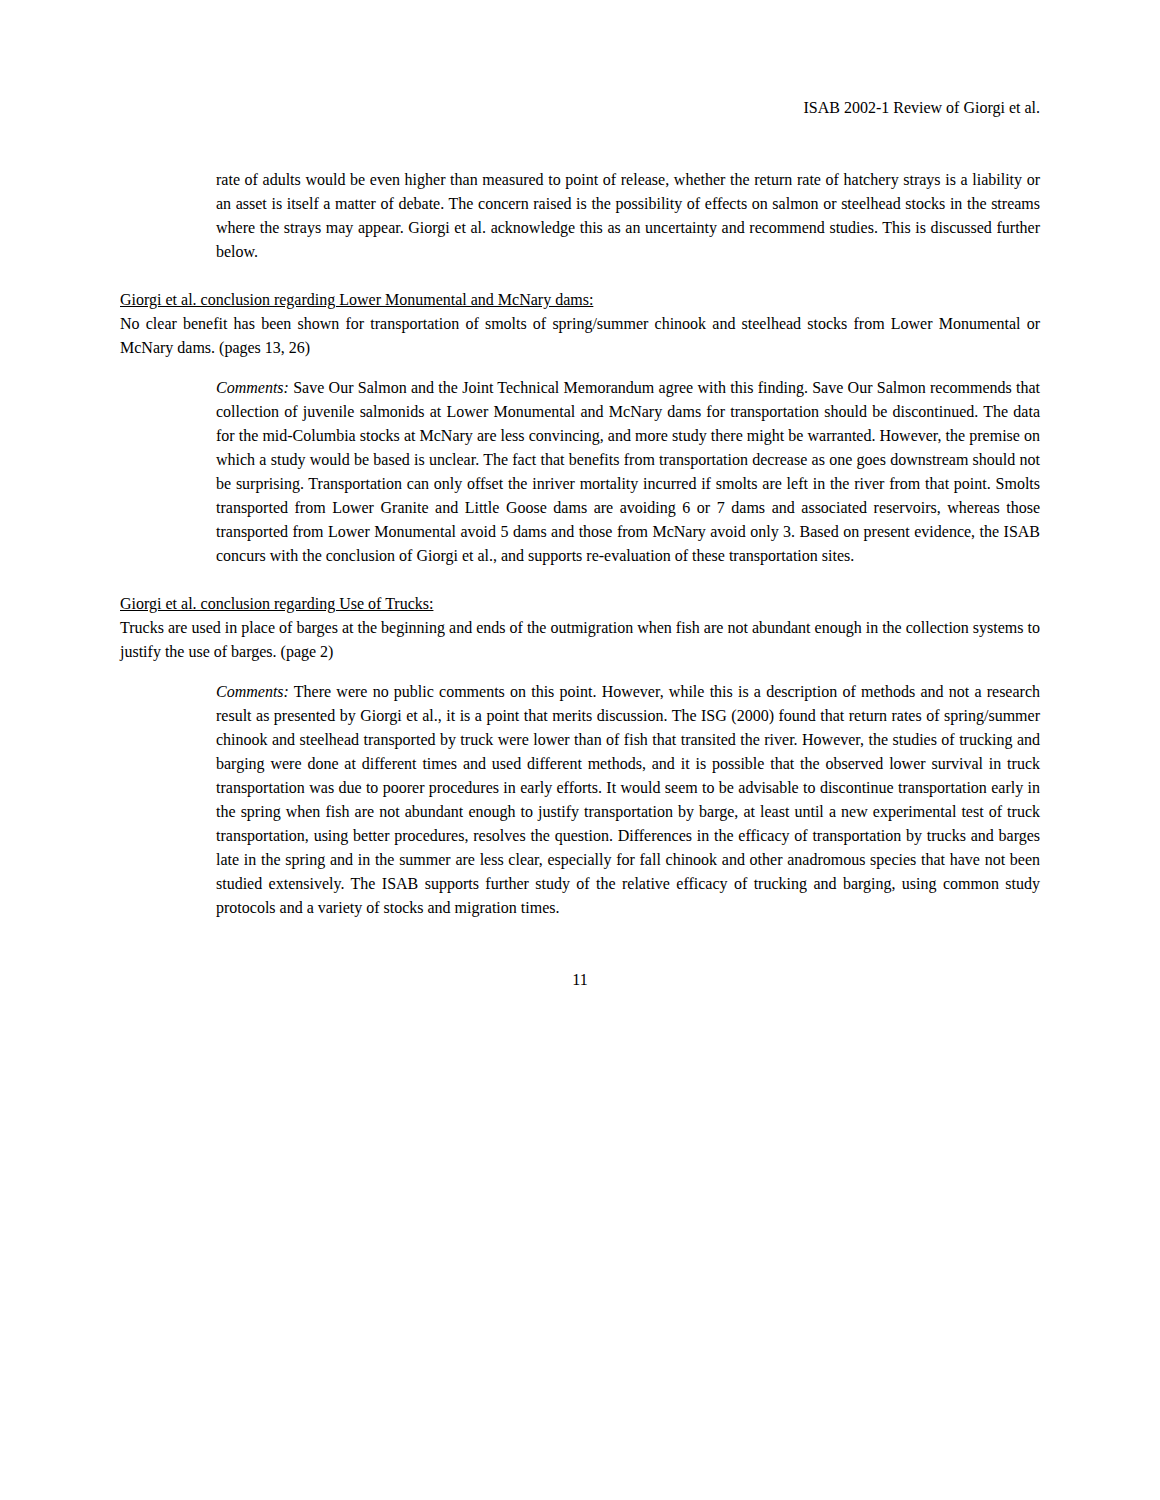ISAB 2002-1 Review of Giorgi et al.
rate of adults would be even higher than measured to point of release, whether the return rate of hatchery strays is a liability or an asset is itself a matter of debate. The concern raised is the possibility of effects on salmon or steelhead stocks in the streams where the strays may appear. Giorgi et al. acknowledge this as an uncertainty and recommend studies. This is discussed further below.
Giorgi et al. conclusion regarding Lower Monumental and McNary dams:
No clear benefit has been shown for transportation of smolts of spring/summer chinook and steelhead stocks from Lower Monumental or McNary dams. (pages 13, 26)
Comments: Save Our Salmon and the Joint Technical Memorandum agree with this finding. Save Our Salmon recommends that collection of juvenile salmonids at Lower Monumental and McNary dams for transportation should be discontinued. The data for the mid-Columbia stocks at McNary are less convincing, and more study there might be warranted. However, the premise on which a study would be based is unclear. The fact that benefits from transportation decrease as one goes downstream should not be surprising. Transportation can only offset the inriver mortality incurred if smolts are left in the river from that point. Smolts transported from Lower Granite and Little Goose dams are avoiding 6 or 7 dams and associated reservoirs, whereas those transported from Lower Monumental avoid 5 dams and those from McNary avoid only 3. Based on present evidence, the ISAB concurs with the conclusion of Giorgi et al., and supports re-evaluation of these transportation sites.
Giorgi et al. conclusion regarding Use of Trucks:
Trucks are used in place of barges at the beginning and ends of the outmigration when fish are not abundant enough in the collection systems to justify the use of barges. (page 2)
Comments: There were no public comments on this point. However, while this is a description of methods and not a research result as presented by Giorgi et al., it is a point that merits discussion. The ISG (2000) found that return rates of spring/summer chinook and steelhead transported by truck were lower than of fish that transited the river. However, the studies of trucking and barging were done at different times and used different methods, and it is possible that the observed lower survival in truck transportation was due to poorer procedures in early efforts. It would seem to be advisable to discontinue transportation early in the spring when fish are not abundant enough to justify transportation by barge, at least until a new experimental test of truck transportation, using better procedures, resolves the question. Differences in the efficacy of transportation by trucks and barges late in the spring and in the summer are less clear, especially for fall chinook and other anadromous species that have not been studied extensively. The ISAB supports further study of the relative efficacy of trucking and barging, using common study protocols and a variety of stocks and migration times.
11